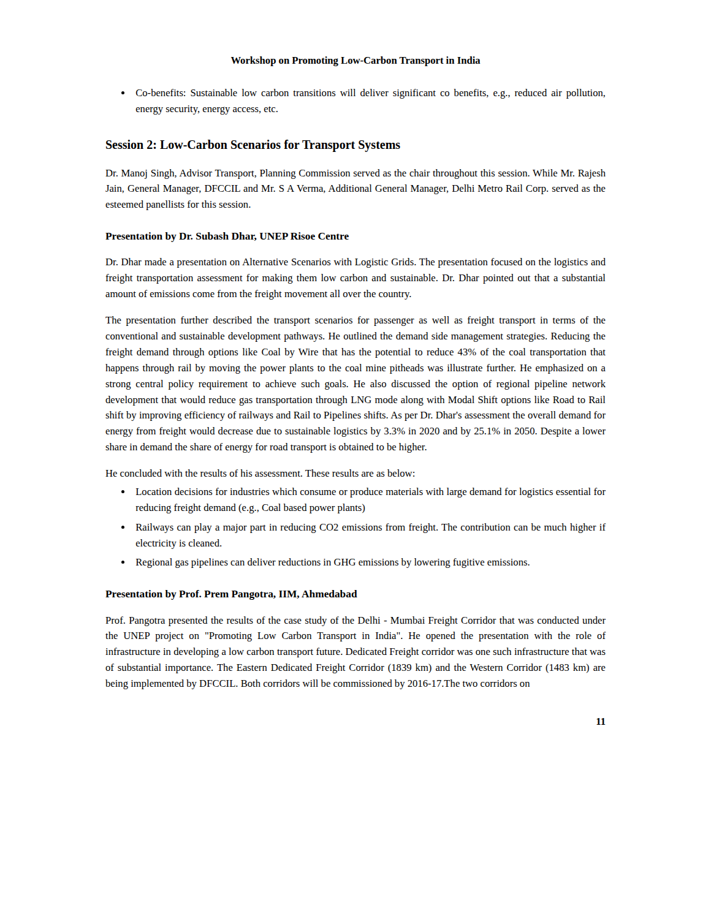Workshop on Promoting Low-Carbon Transport in India
Co-benefits: Sustainable low carbon transitions will deliver significant co benefits, e.g., reduced air pollution, energy security, energy access, etc.
Session 2: Low-Carbon Scenarios for Transport Systems
Dr. Manoj Singh, Advisor Transport, Planning Commission served as the chair throughout this session. While Mr. Rajesh Jain, General Manager, DFCCIL and Mr. S A Verma, Additional General Manager, Delhi Metro Rail Corp. served as the esteemed panellists for this session.
Presentation by Dr. Subash Dhar, UNEP Risoe Centre
Dr. Dhar made a presentation on Alternative Scenarios with Logistic Grids. The presentation focused on the logistics and freight transportation assessment for making them low carbon and sustainable. Dr. Dhar pointed out that a substantial amount of emissions come from the freight movement all over the country.
The presentation further described the transport scenarios for passenger as well as freight transport in terms of the conventional and sustainable development pathways. He outlined the demand side management strategies. Reducing the freight demand through options like Coal by Wire that has the potential to reduce 43% of the coal transportation that happens through rail by moving the power plants to the coal mine pitheads was illustrate further. He emphasized on a strong central policy requirement to achieve such goals. He also discussed the option of regional pipeline network development that would reduce gas transportation through LNG mode along with Modal Shift options like Road to Rail shift by improving efficiency of railways and Rail to Pipelines shifts. As per Dr. Dhar's assessment the overall demand for energy from freight would decrease due to sustainable logistics by 3.3% in 2020 and by 25.1% in 2050. Despite a lower share in demand the share of energy for road transport is obtained to be higher.
He concluded with the results of his assessment. These results are as below:
Location decisions for industries which consume or produce materials with large demand for logistics essential for reducing freight demand (e.g., Coal based power plants)
Railways can play a major part in reducing CO2 emissions from freight. The contribution can be much higher if electricity is cleaned.
Regional gas pipelines can deliver reductions in GHG emissions by lowering fugitive emissions.
Presentation by Prof. Prem Pangotra, IIM, Ahmedabad
Prof. Pangotra presented the results of the case study of the Delhi - Mumbai Freight Corridor that was conducted under the UNEP project on "Promoting Low Carbon Transport in India". He opened the presentation with the role of infrastructure in developing a low carbon transport future. Dedicated Freight corridor was one such infrastructure that was of substantial importance. The Eastern Dedicated Freight Corridor (1839 km) and the Western Corridor (1483 km) are being implemented by DFCCIL. Both corridors will be commissioned by 2016-17.The two corridors on
11